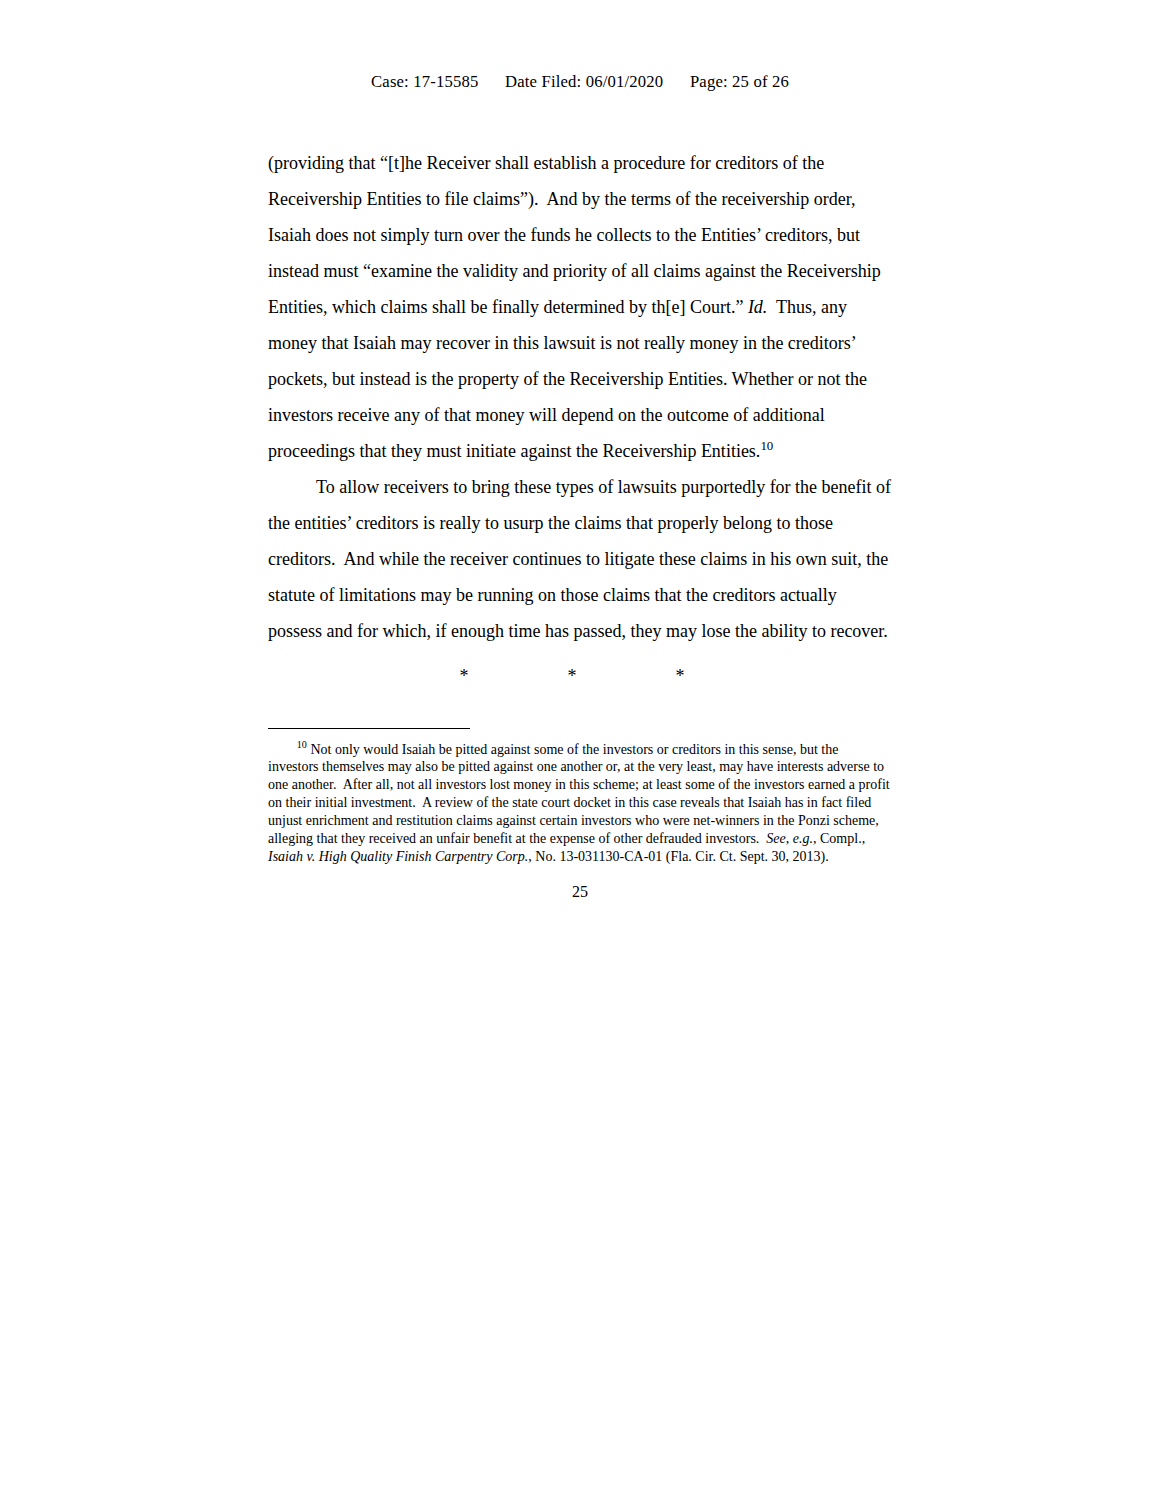Case: 17-15585 Date Filed: 06/01/2020 Page: 25 of 26
(providing that “[t]he Receiver shall establish a procedure for creditors of the Receivership Entities to file claims”). And by the terms of the receivership order, Isaiah does not simply turn over the funds he collects to the Entities’ creditors, but instead must “examine the validity and priority of all claims against the Receivership Entities, which claims shall be finally determined by th[e] Court.” Id. Thus, any money that Isaiah may recover in this lawsuit is not really money in the creditors’ pockets, but instead is the property of the Receivership Entities. Whether or not the investors receive any of that money will depend on the outcome of additional proceedings that they must initiate against the Receivership Entities.10
To allow receivers to bring these types of lawsuits purportedly for the benefit of the entities’ creditors is really to usurp the claims that properly belong to those creditors. And while the receiver continues to litigate these claims in his own suit, the statute of limitations may be running on those claims that the creditors actually possess and for which, if enough time has passed, they may lose the ability to recover.
* * *
10 Not only would Isaiah be pitted against some of the investors or creditors in this sense, but the investors themselves may also be pitted against one another or, at the very least, may have interests adverse to one another. After all, not all investors lost money in this scheme; at least some of the investors earned a profit on their initial investment. A review of the state court docket in this case reveals that Isaiah has in fact filed unjust enrichment and restitution claims against certain investors who were net-winners in the Ponzi scheme, alleging that they received an unfair benefit at the expense of other defrauded investors. See, e.g., Compl., Isaiah v. High Quality Finish Carpentry Corp., No. 13-031130-CA-01 (Fla. Cir. Ct. Sept. 30, 2013).
25